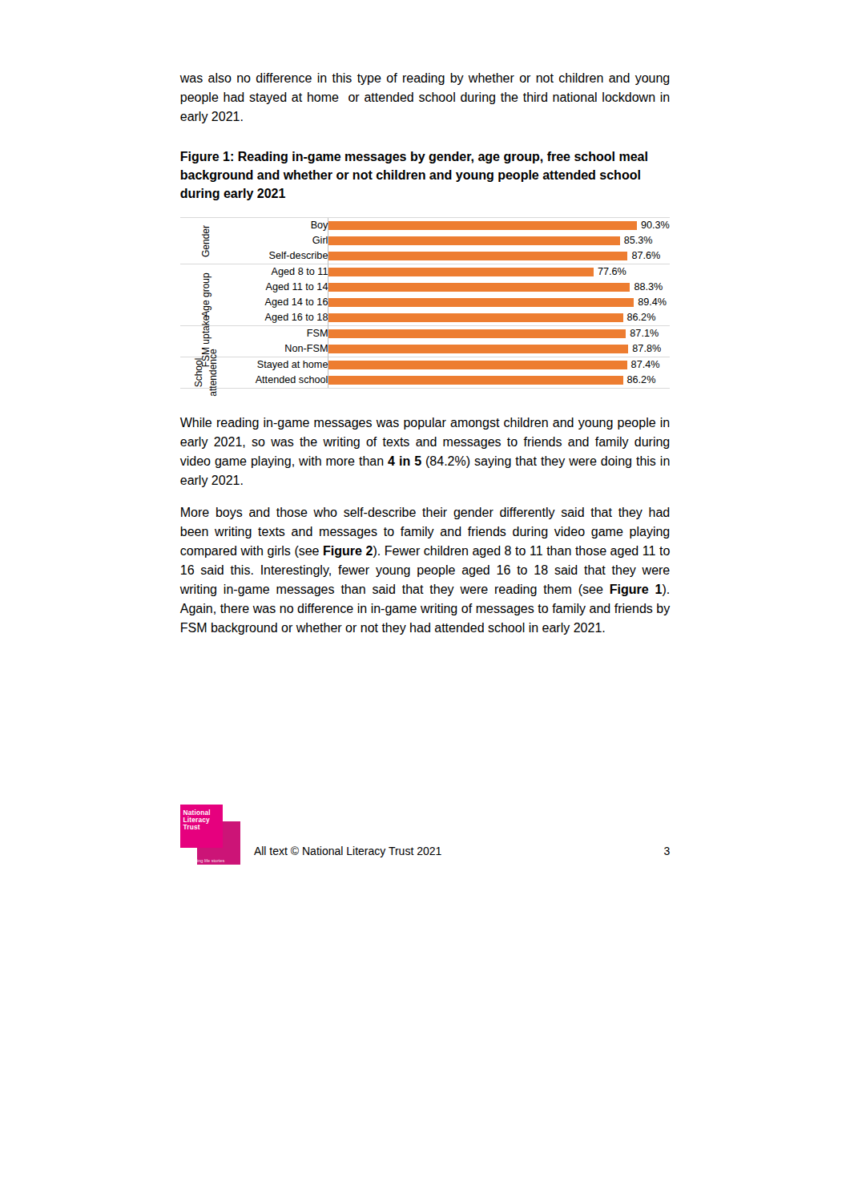was also no difference in this type of reading by whether or not children and young people had stayed at home or attended school during the third national lockdown in early 2021.
Figure 1: Reading in-game messages by gender, age group, free school meal background and whether or not children and young people attended school during early 2021
| Gender | Boy | 90.3% |
| Girl | 85.3% |
| Self-describe | 87.6% |
| Age group | Aged 8 to 11 | 77.6% |
| Aged 11 to 14 | 88.3% |
| Aged 14 to 16 | 89.4% |
| Aged 16 to 18 | 86.2% |
| FSM uptake | FSM | 87.1% |
| Non-FSM | 87.8% |
| School attendence | Stayed at home | 87.4% |
| Attended school | 86.2% |
While reading in-game messages was popular amongst children and young people in early 2021, so was the writing of texts and messages to friends and family during video game playing, with more than 4 in 5 (84.2%) saying that they were doing this in early 2021.
More boys and those who self-describe their gender differently said that they had been writing texts and messages to family and friends during video game playing compared with girls (see Figure 2). Fewer children aged 8 to 11 than those aged 11 to 16 said this. Interestingly, fewer young people aged 16 to 18 said that they were writing in-game messages than said that they were reading them (see Figure 1). Again, there was no difference in in-game writing of messages to family and friends by FSM background or whether or not they had attended school in early 2021.
National
Literacy
Trust
Changing life stories
All text © National Literacy Trust 2021
3